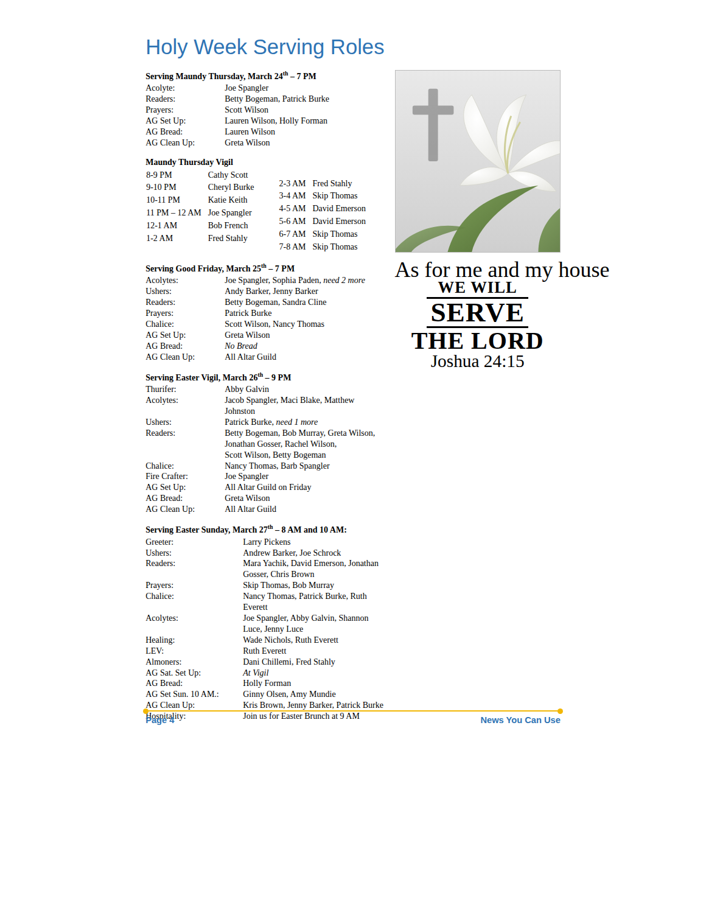Holy Week Serving Roles
Serving Maundy Thursday, March 24th – 7 PM
| Acolyte: | Joe Spangler |
| Readers: | Betty Bogeman, Patrick Burke |
| Prayers: | Scott Wilson |
| AG Set Up: | Lauren Wilson, Holly Forman |
| AG Bread: | Lauren Wilson |
| AG Clean Up: | Greta Wilson |
Maundy Thursday Vigil
| 8-9 PM | Cathy Scott |
| 9-10 PM | Cheryl Burke |
| 10-11 PM | Katie Keith |
| 11 PM – 12 AM | Joe Spangler |
| 12-1 AM | Bob French |
| 1-2 AM | Fred Stahly |
| 2-3 AM | Fred Stahly |
| 3-4 AM | Skip Thomas |
| 4-5 AM | David Emerson |
| 5-6 AM | David Emerson |
| 6-7 AM | Skip Thomas |
| 7-8 AM | Skip Thomas |
Serving Good Friday, March 25th – 7 PM
| Acolytes: | Joe Spangler, Sophia Paden, need 2 more |
| Ushers: | Andy Barker, Jenny Barker |
| Readers: | Betty Bogeman, Sandra Cline |
| Prayers: | Patrick Burke |
| Chalice: | Scott Wilson, Nancy Thomas |
| AG Set Up: | Greta Wilson |
| AG Bread: | No Bread |
| AG Clean Up: | All Altar Guild |
Serving Easter Vigil, March 26th – 9 PM
| Thurifer: | Abby Galvin |
| Acolytes: | Jacob Spangler, Maci Blake, Matthew Johnston |
| Ushers: | Patrick Burke, need 1 more |
| Readers: | Betty Bogeman, Bob Murray, Greta Wilson, Jonathan Gosser, Rachel Wilson, Scott Wilson, Betty Bogeman |
| Chalice: | Nancy Thomas, Barb Spangler |
| Fire Crafter: | Joe Spangler |
| AG Set Up: | All Altar Guild on Friday |
| AG Bread: | Greta Wilson |
| AG Clean Up: | All Altar Guild |
Serving Easter Sunday, March 27th – 8 AM and 10 AM:
| Greeter: | Larry Pickens |
| Ushers: | Andrew Barker, Joe Schrock |
| Readers: | Mara Yachik, David Emerson, Jonathan Gosser, Chris Brown |
| Prayers: | Skip Thomas, Bob Murray |
| Chalice: | Nancy Thomas, Patrick Burke, Ruth Everett |
| Acolytes: | Joe Spangler, Abby Galvin, Shannon Luce, Jenny Luce |
| Healing: | Wade Nichols, Ruth Everett |
| LEV: | Ruth Everett |
| Almoners: | Dani Chillemi, Fred Stahly |
| AG Sat. Set Up: | At Vigil |
| AG Bread: | Holly Forman |
| AG Set Sun. 10 AM.: | Ginny Olsen, Amy Mundie |
| AG Clean Up: | Kris Brown, Jenny Barker, Patrick Burke |
| Hospitality: | Join us for Easter Brunch at 9 AM |
As for me and my house
WE WILL
SERVE
THE LORD
Joshua 24:15
Page 4 News You Can Use